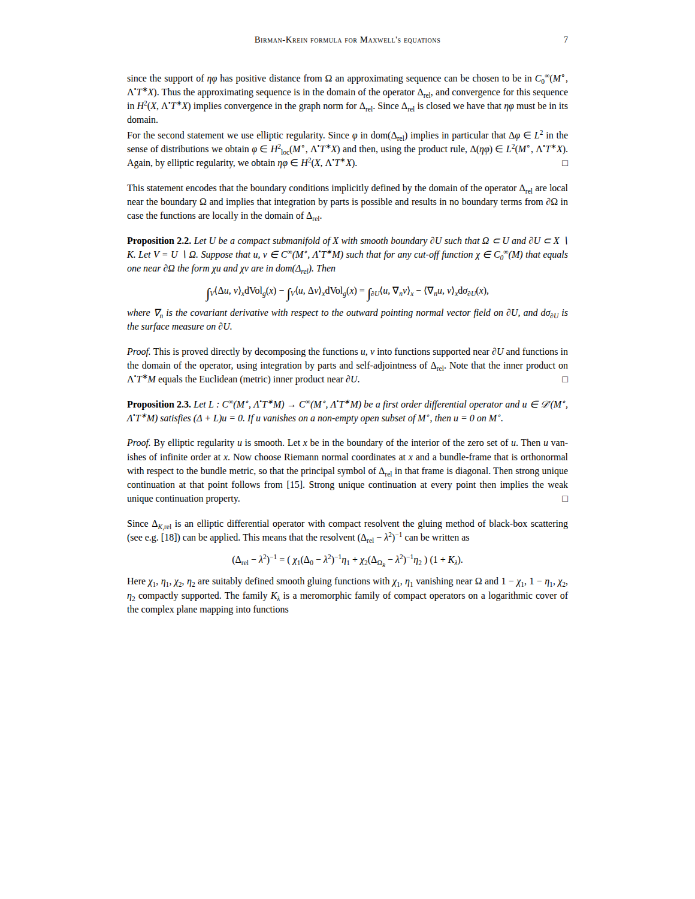Birman-Krein formula for Maxwell's equations 7
since the support of ηφ has positive distance from Ω an approximating sequence can be chosen to be in C0∞(M∘, Λ•T∗X). Thus the approximating sequence is in the domain of the operator Δrel, and convergence for this sequence in H2(X, Λ•T∗X) implies convergence in the graph norm for Δrel. Since Δrel is closed we have that ηφ must be in its domain.
For the second statement we use elliptic regularity. Since φ in dom(Δrel) implies in particular that Δφ ∈ L2 in the sense of distributions we obtain φ ∈ H2loc(M∘, Λ•T∗X) and then, using the product rule, Δ(ηφ) ∈ L2(M∘, Λ•T∗X). Again, by elliptic regularity, we obtain ηφ ∈ H2(X, Λ•T∗X). □
This statement encodes that the boundary conditions implicitly defined by the domain of the operator Δrel are local near the boundary Ω and implies that integration by parts is possible and results in no boundary terms from ∂Ω in case the functions are locally in the domain of Δrel.
Proposition 2.2. Let U be a compact submanifold of X with smooth boundary ∂U such that Ω ⊂ U and ∂U ⊂ X ∖ K. Let V = U ∖ Ω. Suppose that u, v ∈ C∞(M∘, Λ•T∗M) such that for any cut-off function χ ∈ C0∞(M) that equals one near ∂Ω the form χu and χv are in dom(Δrel). Then
∫V⟨Δu, v⟩xdVolg(x) − ∫V⟨u, Δv⟩xdVolg(x) = ∫∂U⟨u, ∇nv⟩x − ⟨∇nu, v⟩xdσ∂U(x),
where ∇n is the covariant derivative with respect to the outward pointing normal vector field on ∂U, and dσ∂U is the surface measure on ∂U.
Proof. This is proved directly by decomposing the functions u, v into functions supported near ∂U and functions in the domain of the operator, using integration by parts and self-adjointness of Δrel. Note that the inner product on Λ•T∗M equals the Euclidean (metric) inner product near ∂U. □
Proposition 2.3. Let L : C∞(M∘, Λ•T∗M) → C∞(M∘, Λ•T∗M) be a first order differential operator and u ∈ 𝒟′(M∘, Λ•T∗M) satisfies (Δ + L)u = 0. If u vanishes on a non-empty open subset of M∘, then u = 0 on M∘.
Proof. By elliptic regularity u is smooth. Let x be in the boundary of the interior of the zero set of u. Then u vanishes of infinite order at x. Now choose Riemann normal coordinates at x and a bundle-frame that is orthonormal with respect to the bundle metric, so that the principal symbol of Δrel in that frame is diagonal. Then strong unique continuation at that point follows from [15]. Strong unique continuation at every point then implies the weak unique continuation property. □
Since ΔK,rel is an elliptic differential operator with compact resolvent the gluing method of black-box scattering (see e.g. [18]) can be applied. This means that the resolvent (Δrel − λ2)−1 can be written as
(Δrel − λ2)−1 = ( χ1(Δ0 − λ2)−1η1 + χ2(ΔΩR − λ2)−1η2 ) (1 + Kλ).
Here χ1, η1, χ2, η2 are suitably defined smooth gluing functions with χ1, η1 vanishing near Ω and 1 − χ1, 1 − η1, χ2, η2 compactly supported. The family Kλ is a meromorphic family of compact operators on a logarithmic cover of the complex plane mapping into functions